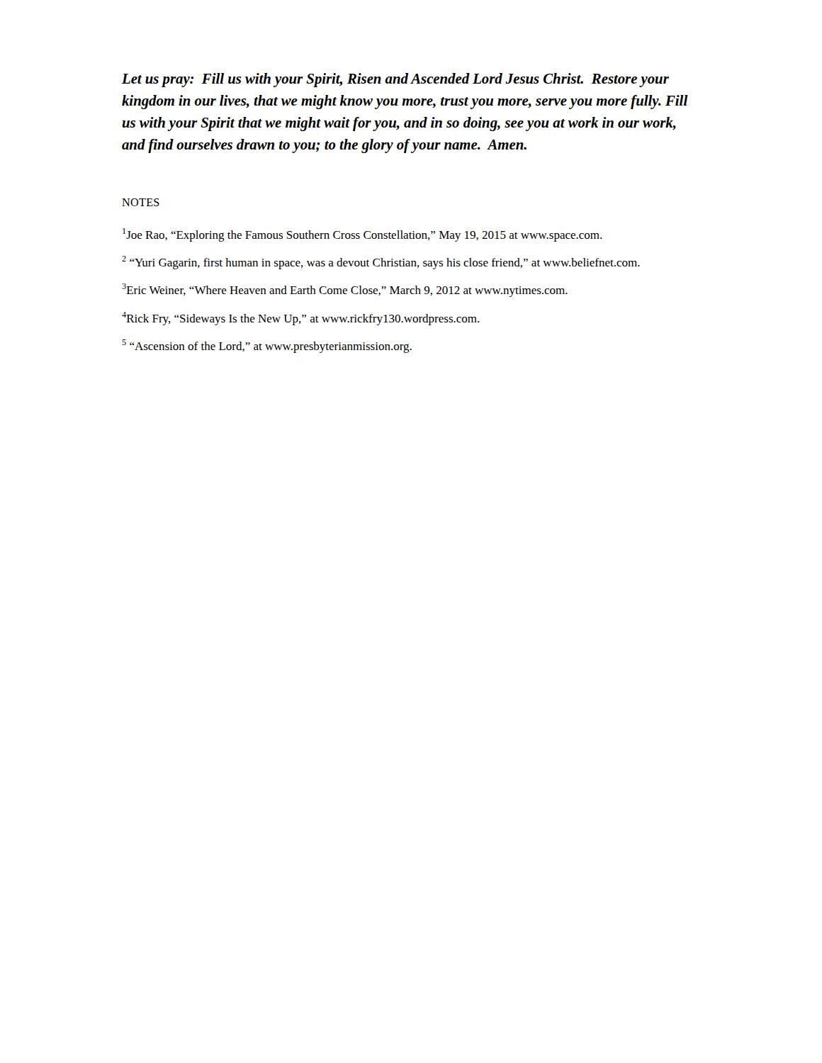Let us pray: Fill us with your Spirit, Risen and Ascended Lord Jesus Christ. Restore your kingdom in our lives, that we might know you more, trust you more, serve you more fully. Fill us with your Spirit that we might wait for you, and in so doing, see you at work in our work, and find ourselves drawn to you; to the glory of your name. Amen.
NOTES
1 Joe Rao, “Exploring the Famous Southern Cross Constellation,” May 19, 2015 at www.space.com.
2 “Yuri Gagarin, first human in space, was a devout Christian, says his close friend,” at www.beliefnet.com.
3 Eric Weiner, “Where Heaven and Earth Come Close,” March 9, 2012 at www.nytimes.com.
4 Rick Fry, “Sideways Is the New Up,” at www.rickfry130.wordpress.com.
5 “Ascension of the Lord,” at www.presbyterianmission.org.